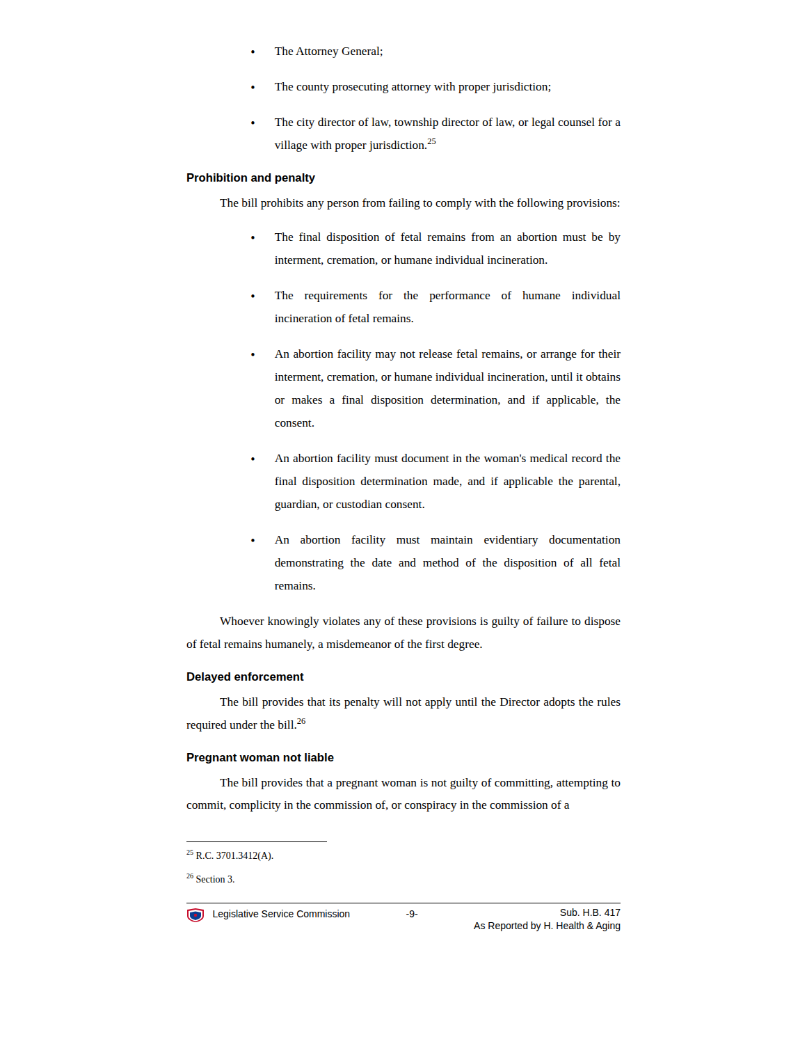The Attorney General;
The county prosecuting attorney with proper jurisdiction;
The city director of law, township director of law, or legal counsel for a village with proper jurisdiction.25
Prohibition and penalty
The bill prohibits any person from failing to comply with the following provisions:
The final disposition of fetal remains from an abortion must be by interment, cremation, or humane individual incineration.
The requirements for the performance of humane individual incineration of fetal remains.
An abortion facility may not release fetal remains, or arrange for their interment, cremation, or humane individual incineration, until it obtains or makes a final disposition determination, and if applicable, the consent.
An abortion facility must document in the woman's medical record the final disposition determination made, and if applicable the parental, guardian, or custodian consent.
An abortion facility must maintain evidentiary documentation demonstrating the date and method of the disposition of all fetal remains.
Whoever knowingly violates any of these provisions is guilty of failure to dispose of fetal remains humanely, a misdemeanor of the first degree.
Delayed enforcement
The bill provides that its penalty will not apply until the Director adopts the rules required under the bill.26
Pregnant woman not liable
The bill provides that a pregnant woman is not guilty of committing, attempting to commit, complicity in the commission of, or conspiracy in the commission of a
25 R.C. 3701.3412(A).
26 Section 3.
Legislative Service Commission
-9-
Sub. H.B. 417
As Reported by H. Health & Aging